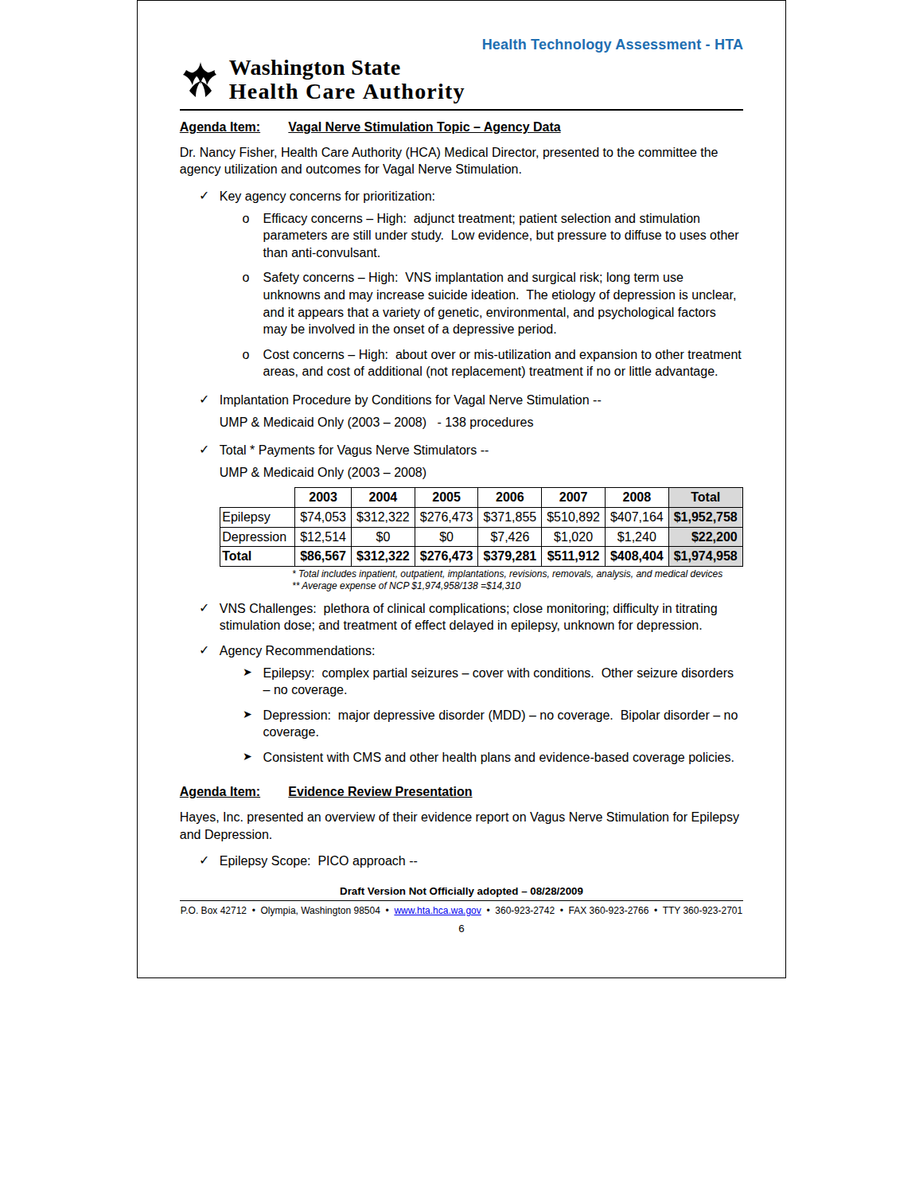Health Technology Assessment - HTA
Washington State
Health Care Authority
Agenda Item: Vagal Nerve Stimulation Topic – Agency Data
Dr. Nancy Fisher, Health Care Authority (HCA) Medical Director, presented to the committee the agency utilization and outcomes for Vagal Nerve Stimulation.
Key agency concerns for prioritization:
Efficacy concerns – High: adjunct treatment; patient selection and stimulation parameters are still under study. Low evidence, but pressure to diffuse to uses other than anti-convulsant.
Safety concerns – High: VNS implantation and surgical risk; long term use unknowns and may increase suicide ideation. The etiology of depression is unclear, and it appears that a variety of genetic, environmental, and psychological factors may be involved in the onset of a depressive period.
Cost concerns – High: about over or mis-utilization and expansion to other treatment areas, and cost of additional (not replacement) treatment if no or little advantage.
Implantation Procedure by Conditions for Vagal Nerve Stimulation --
UMP & Medicaid Only (2003 – 2008) - 138 procedures
Total * Payments for Vagus Nerve Stimulators --
UMP & Medicaid Only (2003 – 2008)
| | 2003 | 2004 | 2005 | 2006 | 2007 | 2008 | Total |
| --- | --- | --- | --- | --- | --- | --- | --- |
| Epilepsy | $74,053 | $312,322 | $276,473 | $371,855 | $510,892 | $407,164 | $1,952,758 |
| Depression | $12,514 | $0 | $0 | $7,426 | $1,020 | $1,240 | $22,200 |
| Total | $86,567 | $312,322 | $276,473 | $379,281 | $511,912 | $408,404 | $1,974,958 |
* Total includes inpatient, outpatient, implantations, revisions, removals, analysis, and medical devices
** Average expense of NCP $1,974,958/138 =$14,310
VNS Challenges: plethora of clinical complications; close monitoring; difficulty in titrating stimulation dose; and treatment of effect delayed in epilepsy, unknown for depression.
Agency Recommendations:
Epilepsy: complex partial seizures – cover with conditions. Other seizure disorders – no coverage.
Depression: major depressive disorder (MDD) – no coverage. Bipolar disorder – no coverage.
Consistent with CMS and other health plans and evidence-based coverage policies.
Agenda Item: Evidence Review Presentation
Hayes, Inc. presented an overview of their evidence report on Vagus Nerve Stimulation for Epilepsy and Depression.
Epilepsy Scope: PICO approach --
Draft Version Not Officially adopted – 08/28/2009
P.O. Box 42712 • Olympia, Washington 98504 • www.hta.hca.wa.gov • 360-923-2742 • FAX 360-923-2766 • TTY 360-923-2701
6